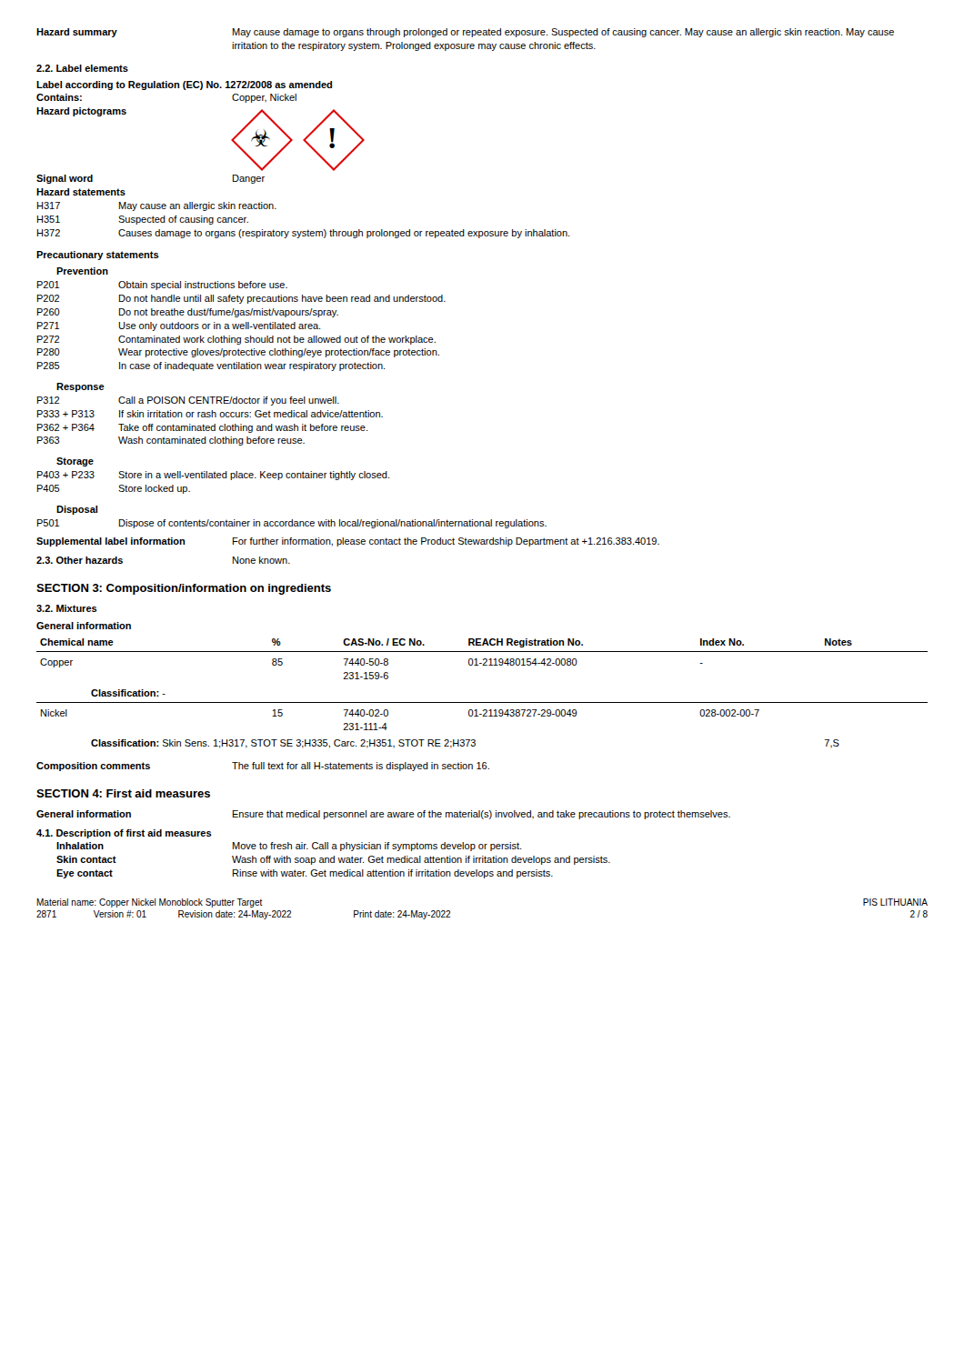| Hazard summary | May cause damage to organs through prolonged or repeated exposure. Suspected of causing cancer. May cause an allergic skin reaction. May cause irritation to the respiratory system. Prolonged exposure may cause chronic effects. |
2.2. Label elements
Label according to Regulation (EC) No. 1272/2008 as amended
| Contains: | Copper, Nickel |
| Hazard pictograms | ☣ ! |
| Signal word | Danger |
| Hazard statements | |
| H317 | May cause an allergic skin reaction. |
| H351 | Suspected of causing cancer. |
| H372 | Causes damage to organs (respiratory system) through prolonged or repeated exposure by inhalation. |
Precautionary statements
Prevention
| P201 | Obtain special instructions before use. |
| P202 | Do not handle until all safety precautions have been read and understood. |
| P260 | Do not breathe dust/fume/gas/mist/vapours/spray. |
| P271 | Use only outdoors or in a well-ventilated area. |
| P272 | Contaminated work clothing should not be allowed out of the workplace. |
| P280 | Wear protective gloves/protective clothing/eye protection/face protection. |
| P285 | In case of inadequate ventilation wear respiratory protection. |
Response
| P312 | Call a POISON CENTRE/doctor if you feel unwell. |
| P333 + P313 | If skin irritation or rash occurs: Get medical advice/attention. |
| P362 + P364 | Take off contaminated clothing and wash it before reuse. |
| P363 | Wash contaminated clothing before reuse. |
Storage
| P403 + P233 | Store in a well-ventilated place. Keep container tightly closed. |
| P405 | Store locked up. |
Disposal
| P501 | Dispose of contents/container in accordance with local/regional/national/international regulations. |
| Supplemental label information | For further information, please contact the Product Stewardship Department at +1.216.383.4019. |
| 2.3. Other hazards | None known. |
SECTION 3: Composition/information on ingredients
3.2. Mixtures
General information
| Chemical name | % | CAS-No. / EC No. | REACH Registration No. | Index No. | Notes |
| --- | --- | --- | --- | --- | --- |
| Copper | 85 | 7440-50-8 231-159-6 | 01-2119480154-42-0080 | - | |
| Classification: - |
| Nickel | 15 | 7440-02-0 231-111-4 | 01-2119438727-29-0049 | 028-002-00-7 | |
| Classification: Skin Sens. 1;H317, STOT SE 3;H335, Carc. 2;H351, STOT RE 2;H373 | 7,S |
| Composition comments | The full text for all H-statements is displayed in section 16. |
SECTION 4: First aid measures
| General information | Ensure that medical personnel are aware of the material(s) involved, and take precautions to protect themselves. |
4.1. Description of first aid measures
| Inhalation | Move to fresh air. Call a physician if symptoms develop or persist. |
| Skin contact | Wash off with soap and water. Get medical attention if irritation develops and persists. |
| Eye contact | Rinse with water. Get medical attention if irritation develops and persists. |
| Material name: Copper Nickel Monoblock Sputter Target | PIS LITHUANIA |
| 2871 Version #: 01 Revision date: 24-May-2022 Print date: 24-May-2022 | 2 / 8 |